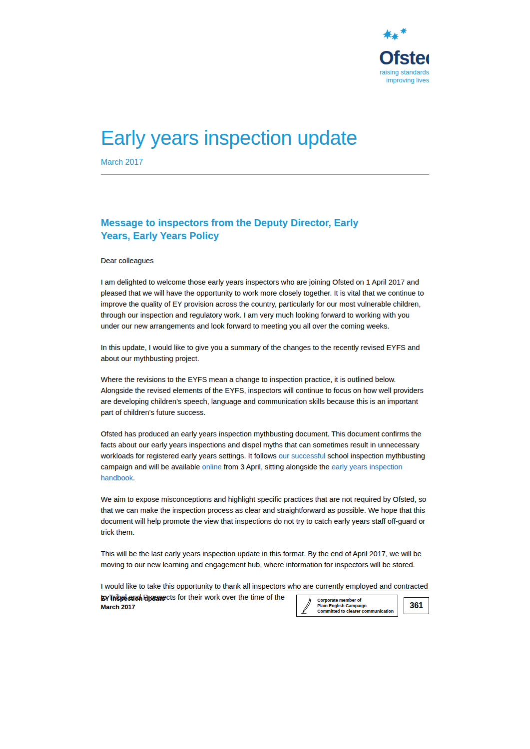Ofsted raising standards improving lives
Early years inspection update
March 2017
Message to inspectors from the Deputy Director, Early
Years, Early Years Policy
Dear colleagues
I am delighted to welcome those early years inspectors who are joining Ofsted on 1 April 2017 and pleased that we will have the opportunity to work more closely together. It is vital that we continue to improve the quality of EY provision across the country, particularly for our most vulnerable children, through our inspection and regulatory work. I am very much looking forward to working with you under our new arrangements and look forward to meeting you all over the coming weeks.
In this update, I would like to give you a summary of the changes to the recently revised EYFS and about our mythbusting project.
Where the revisions to the EYFS mean a change to inspection practice, it is outlined below. Alongside the revised elements of the EYFS, inspectors will continue to focus on how well providers are developing children's speech, language and communication skills because this is an important part of children's future success.
Ofsted has produced an early years inspection mythbusting document. This document confirms the facts about our early years inspections and dispel myths that can sometimes result in unnecessary workloads for registered early years settings. It follows our successful school inspection mythbusting campaign and will be available online from 3 April, sitting alongside the early years inspection handbook.
We aim to expose misconceptions and highlight specific practices that are not required by Ofsted, so that we can make the inspection process as clear and straightforward as possible. We hope that this document will help promote the view that inspections do not try to catch early years staff off-guard or trick them.
This will be the last early years inspection update in this format. By the end of April 2017, we will be moving to our new learning and engagement hub, where information for inspectors will be stored.
I would like to take this opportunity to thank all inspectors who are currently employed and contracted to Tribal and Prospects for their work over the time of the
EY inspection update
March 2017
Corporate member of
Plain English Campaign
Committed to clearer communication
361